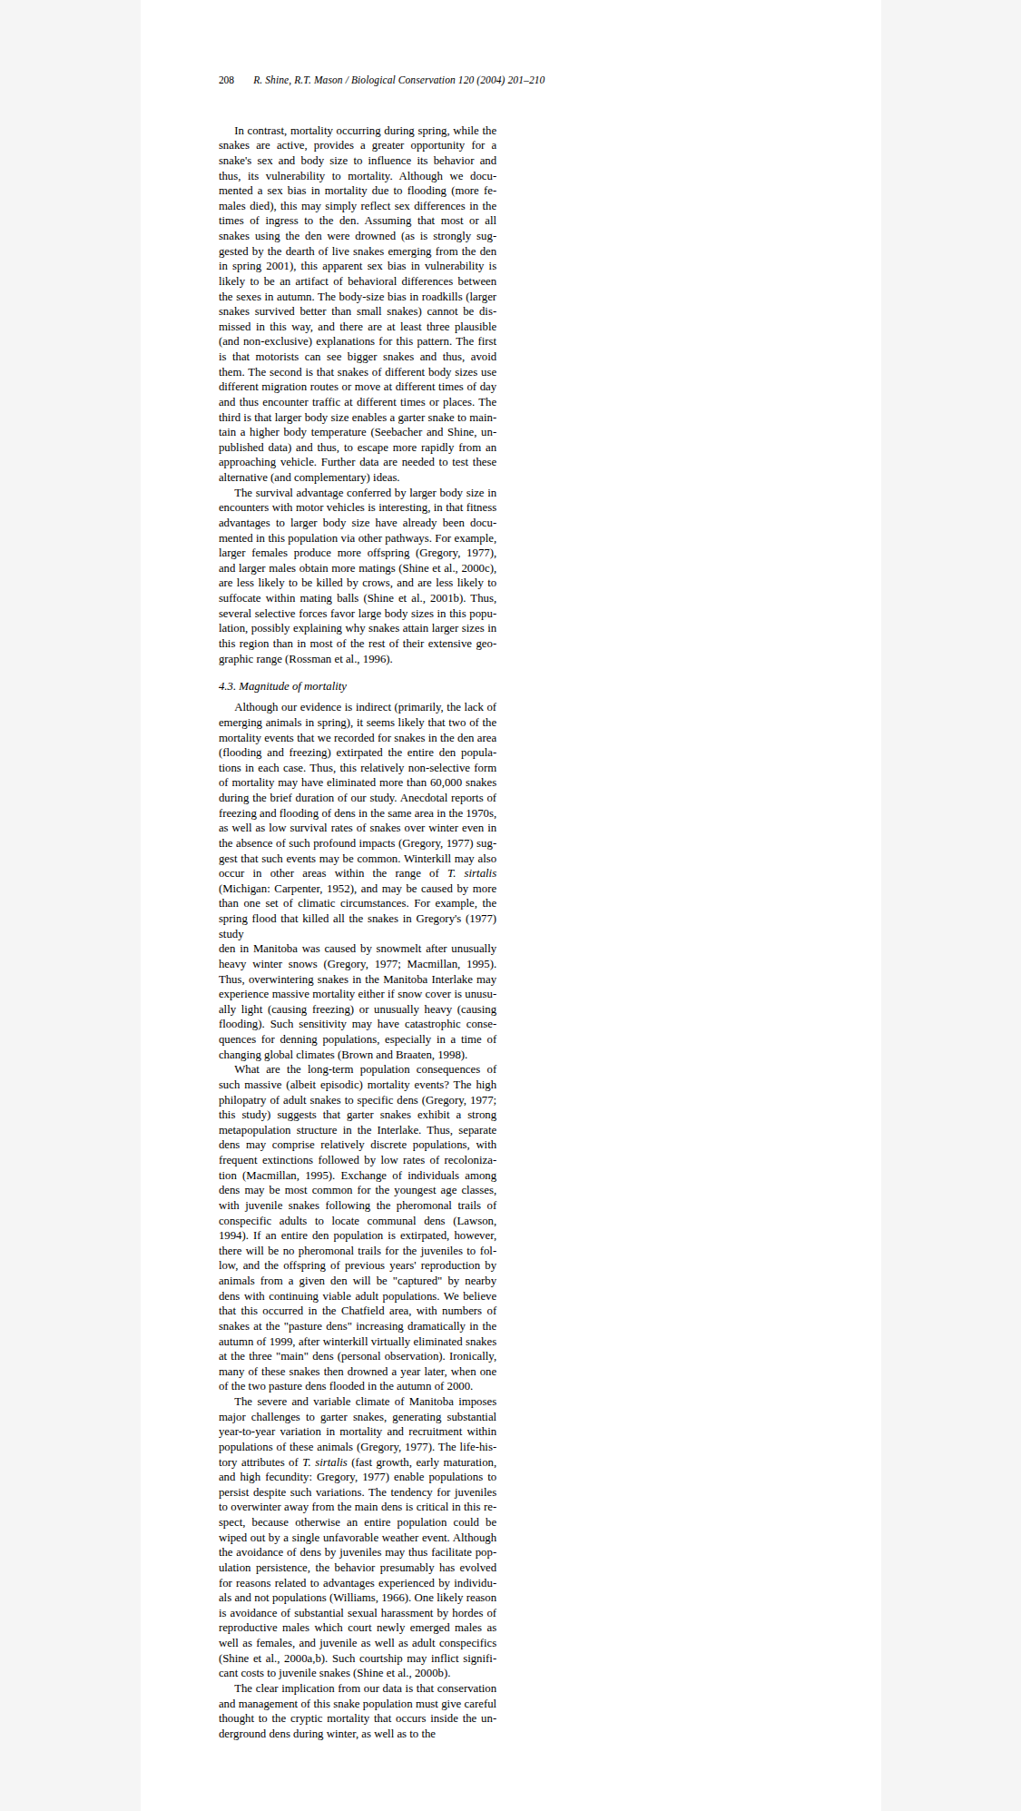208 R. Shine, R.T. Mason / Biological Conservation 120 (2004) 201–210
In contrast, mortality occurring during spring, while the snakes are active, provides a greater opportunity for a snake's sex and body size to influence its behavior and thus, its vulnerability to mortality. Although we documented a sex bias in mortality due to flooding (more females died), this may simply reflect sex differences in the times of ingress to the den. Assuming that most or all snakes using the den were drowned (as is strongly suggested by the dearth of live snakes emerging from the den in spring 2001), this apparent sex bias in vulnerability is likely to be an artifact of behavioral differences between the sexes in autumn. The body-size bias in roadkills (larger snakes survived better than small snakes) cannot be dismissed in this way, and there are at least three plausible (and non-exclusive) explanations for this pattern. The first is that motorists can see bigger snakes and thus, avoid them. The second is that snakes of different body sizes use different migration routes or move at different times of day and thus encounter traffic at different times or places. The third is that larger body size enables a garter snake to maintain a higher body temperature (Seebacher and Shine, unpublished data) and thus, to escape more rapidly from an approaching vehicle. Further data are needed to test these alternative (and complementary) ideas.
The survival advantage conferred by larger body size in encounters with motor vehicles is interesting, in that fitness advantages to larger body size have already been documented in this population via other pathways. For example, larger females produce more offspring (Gregory, 1977), and larger males obtain more matings (Shine et al., 2000c), are less likely to be killed by crows, and are less likely to suffocate within mating balls (Shine et al., 2001b). Thus, several selective forces favor large body sizes in this population, possibly explaining why snakes attain larger sizes in this region than in most of the rest of their extensive geographic range (Rossman et al., 1996).
4.3. Magnitude of mortality
Although our evidence is indirect (primarily, the lack of emerging animals in spring), it seems likely that two of the mortality events that we recorded for snakes in the den area (flooding and freezing) extirpated the entire den populations in each case. Thus, this relatively non-selective form of mortality may have eliminated more than 60,000 snakes during the brief duration of our study. Anecdotal reports of freezing and flooding of dens in the same area in the 1970s, as well as low survival rates of snakes over winter even in the absence of such profound impacts (Gregory, 1977) suggest that such events may be common. Winterkill may also occur in other areas within the range of T. sirtalis (Michigan: Carpenter, 1952), and may be caused by more than one set of climatic circumstances. For example, the spring flood that killed all the snakes in Gregory's (1977) study
den in Manitoba was caused by snowmelt after unusually heavy winter snows (Gregory, 1977; Macmillan, 1995). Thus, overwintering snakes in the Manitoba Interlake may experience massive mortality either if snow cover is unusually light (causing freezing) or unusually heavy (causing flooding). Such sensitivity may have catastrophic consequences for denning populations, especially in a time of changing global climates (Brown and Braaten, 1998).
What are the long-term population consequences of such massive (albeit episodic) mortality events? The high philopatry of adult snakes to specific dens (Gregory, 1977; this study) suggests that garter snakes exhibit a strong metapopulation structure in the Interlake. Thus, separate dens may comprise relatively discrete populations, with frequent extinctions followed by low rates of recolonization (Macmillan, 1995). Exchange of individuals among dens may be most common for the youngest age classes, with juvenile snakes following the pheromonal trails of conspecific adults to locate communal dens (Lawson, 1994). If an entire den population is extirpated, however, there will be no pheromonal trails for the juveniles to follow, and the offspring of previous years' reproduction by animals from a given den will be "captured" by nearby dens with continuing viable adult populations. We believe that this occurred in the Chatfield area, with numbers of snakes at the "pasture dens" increasing dramatically in the autumn of 1999, after winterkill virtually eliminated snakes at the three "main" dens (personal observation). Ironically, many of these snakes then drowned a year later, when one of the two pasture dens flooded in the autumn of 2000.
The severe and variable climate of Manitoba imposes major challenges to garter snakes, generating substantial year-to-year variation in mortality and recruitment within populations of these animals (Gregory, 1977). The life-history attributes of T. sirtalis (fast growth, early maturation, and high fecundity: Gregory, 1977) enable populations to persist despite such variations. The tendency for juveniles to overwinter away from the main dens is critical in this respect, because otherwise an entire population could be wiped out by a single unfavorable weather event. Although the avoidance of dens by juveniles may thus facilitate population persistence, the behavior presumably has evolved for reasons related to advantages experienced by individuals and not populations (Williams, 1966). One likely reason is avoidance of substantial sexual harassment by hordes of reproductive males which court newly emerged males as well as females, and juvenile as well as adult conspecifics (Shine et al., 2000a,b). Such courtship may inflict significant costs to juvenile snakes (Shine et al., 2000b).
The clear implication from our data is that conservation and management of this snake population must give careful thought to the cryptic mortality that occurs inside the underground dens during winter, as well as to the